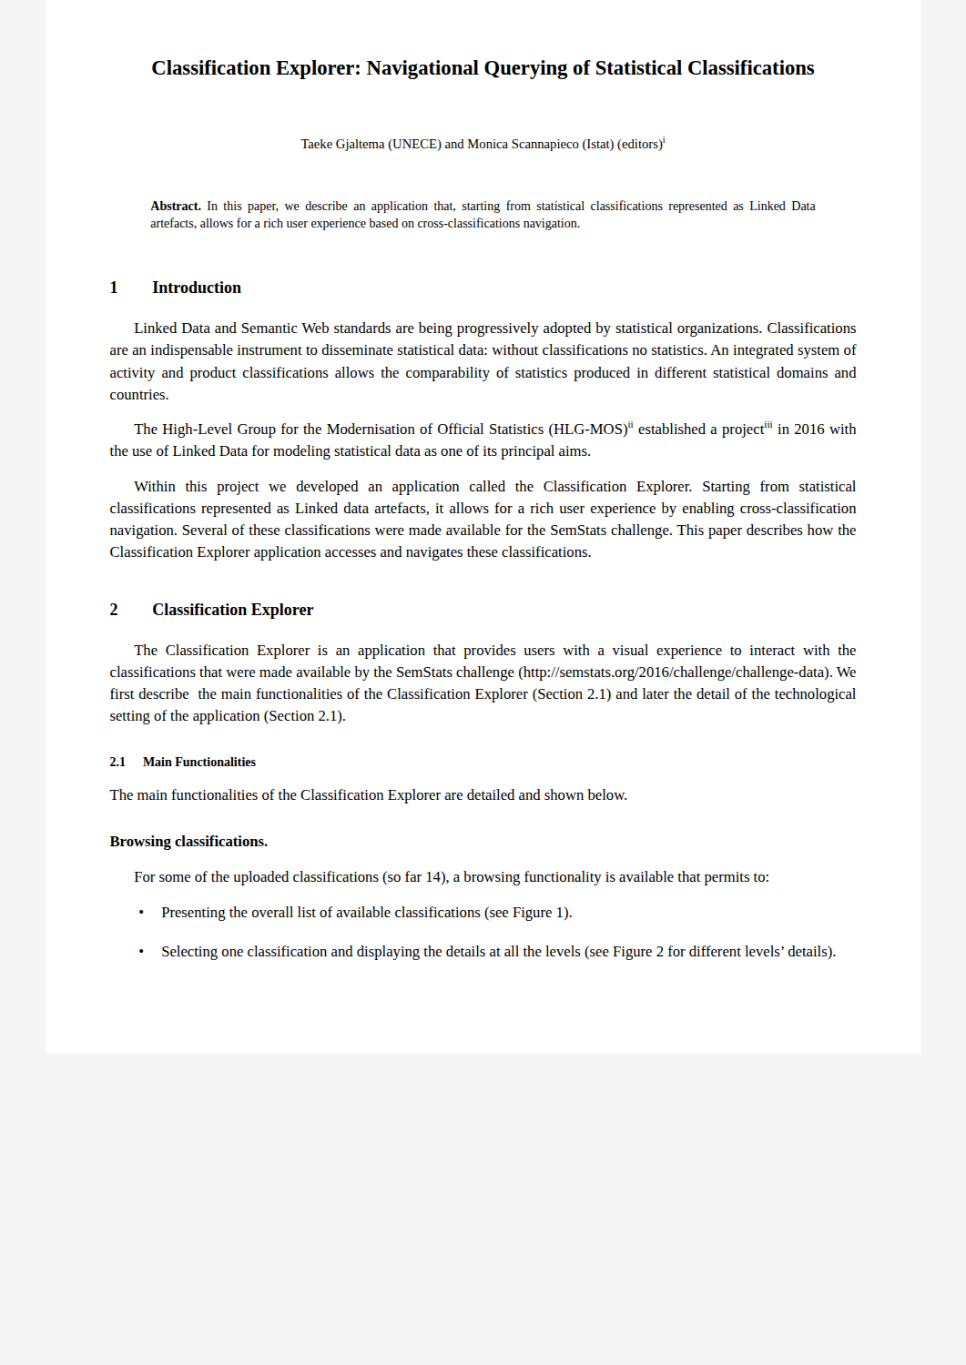Classification Explorer: Navigational Querying of Statistical Classifications
Taeke Gjaltema (UNECE) and Monica Scannapieco (Istat) (editors)i
Abstract. In this paper, we describe an application that, starting from statistical classifications represented as Linked Data artefacts, allows for a rich user experience based on cross-classifications navigation.
1 Introduction
Linked Data and Semantic Web standards are being progressively adopted by statistical organizations. Classifications are an indispensable instrument to disseminate statistical data: without classifications no statistics. An integrated system of activity and product classifications allows the comparability of statistics produced in different statistical domains and countries.
The High-Level Group for the Modernisation of Official Statistics (HLG-MOS)ii established a projectiii in 2016 with the use of Linked Data for modeling statistical data as one of its principal aims.
Within this project we developed an application called the Classification Explorer. Starting from statistical classifications represented as Linked data artefacts, it allows for a rich user experience by enabling cross-classification navigation. Several of these classifications were made available for the SemStats challenge. This paper describes how the Classification Explorer application accesses and navigates these classifications.
2 Classification Explorer
The Classification Explorer is an application that provides users with a visual experience to interact with the classifications that were made available by the SemStats challenge (http://semstats.org/2016/challenge/challenge-data). We first describe the main functionalities of the Classification Explorer (Section 2.1) and later the detail of the technological setting of the application (Section 2.1).
2.1 Main Functionalities
The main functionalities of the Classification Explorer are detailed and shown below.
Browsing classifications.
For some of the uploaded classifications (so far 14), a browsing functionality is available that permits to:
Presenting the overall list of available classifications (see Figure 1).
Selecting one classification and displaying the details at all the levels (see Figure 2 for different levels’ details).